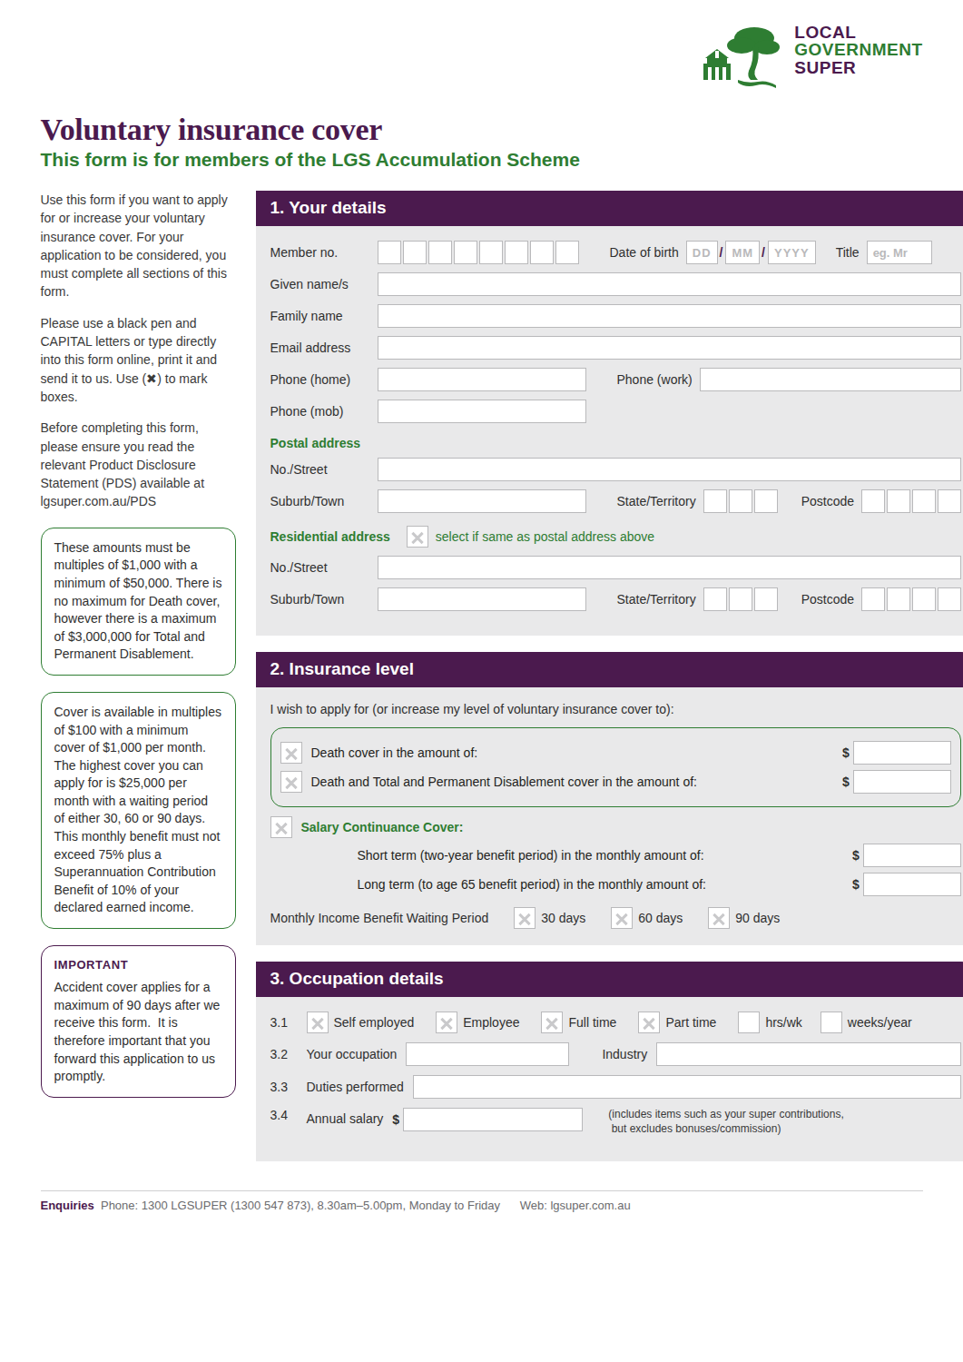Local
Government
Super
Voluntary insurance cover
This form is for members of the LGS Accumulation Scheme
Use this form if you want to apply for or increase your voluntary insurance cover. For your application to be considered, you must complete all sections of this form.
Please use a black pen and CAPITAL letters or type directly into this form online, print it and send it to us. Use (✖) to mark boxes.
Before completing this form, please ensure you read the relevant Product Disclosure Statement (PDS) available at lgsuper.com.au/PDS
These amounts must be multiples of $1,000 with a minimum of $50,000. There is no maximum for Death cover, however there is a maximum of $3,000,000 for Total and Permanent Disablement.
Cover is available in multiples of $100 with a minimum cover of $1,000 per month. The highest cover you can apply for is $25,000 per month with a waiting period of either 30, 60 or 90 days. This monthly benefit must not exceed 75% plus a Superannuation Contribution Benefit of 10% of your declared earned income.
Important
Accident cover applies for a maximum of 90 days after we receive this form. It is therefore important that you forward this application to us promptly.
1. Your details
Member no.
Date of birth
DD
/
MM
/
YYYY
Title
eg. Mr
Given name/s
Family name
Email address
Phone (home)
Phone (work)
Phone (mob)
Postal address
No./Street
Suburb/Town
State/Territory
Postcode
Residential address
select if same as postal address above
No./Street
Suburb/Town
State/Territory
Postcode
2. Insurance level
I wish to apply for (or increase my level of voluntary insurance cover to):
Death cover in the amount of:
$
Death and Total and Permanent Disablement cover in the amount of:
$
Salary Continuance Cover:
Short term (two-year benefit period) in the monthly amount of:
$
Long term (to age 65 benefit period) in the monthly amount of:
$
Monthly Income Benefit Waiting Period
30 days
60 days
90 days
3. Occupation details
3.1
Self employed
Employee
Full time
Part time
hrs/wk
weeks/year
3.2 Your occupation
Industry
3.3 Duties performed
3.4 Annual salary
$
(includes items such as your super contributions,
but excludes bonuses/commission)
Enquiries Phone: 1300 LGSUPER (1300 547 873), 8.30am–5.00pm, Monday to Friday Web: lgsuper.com.au